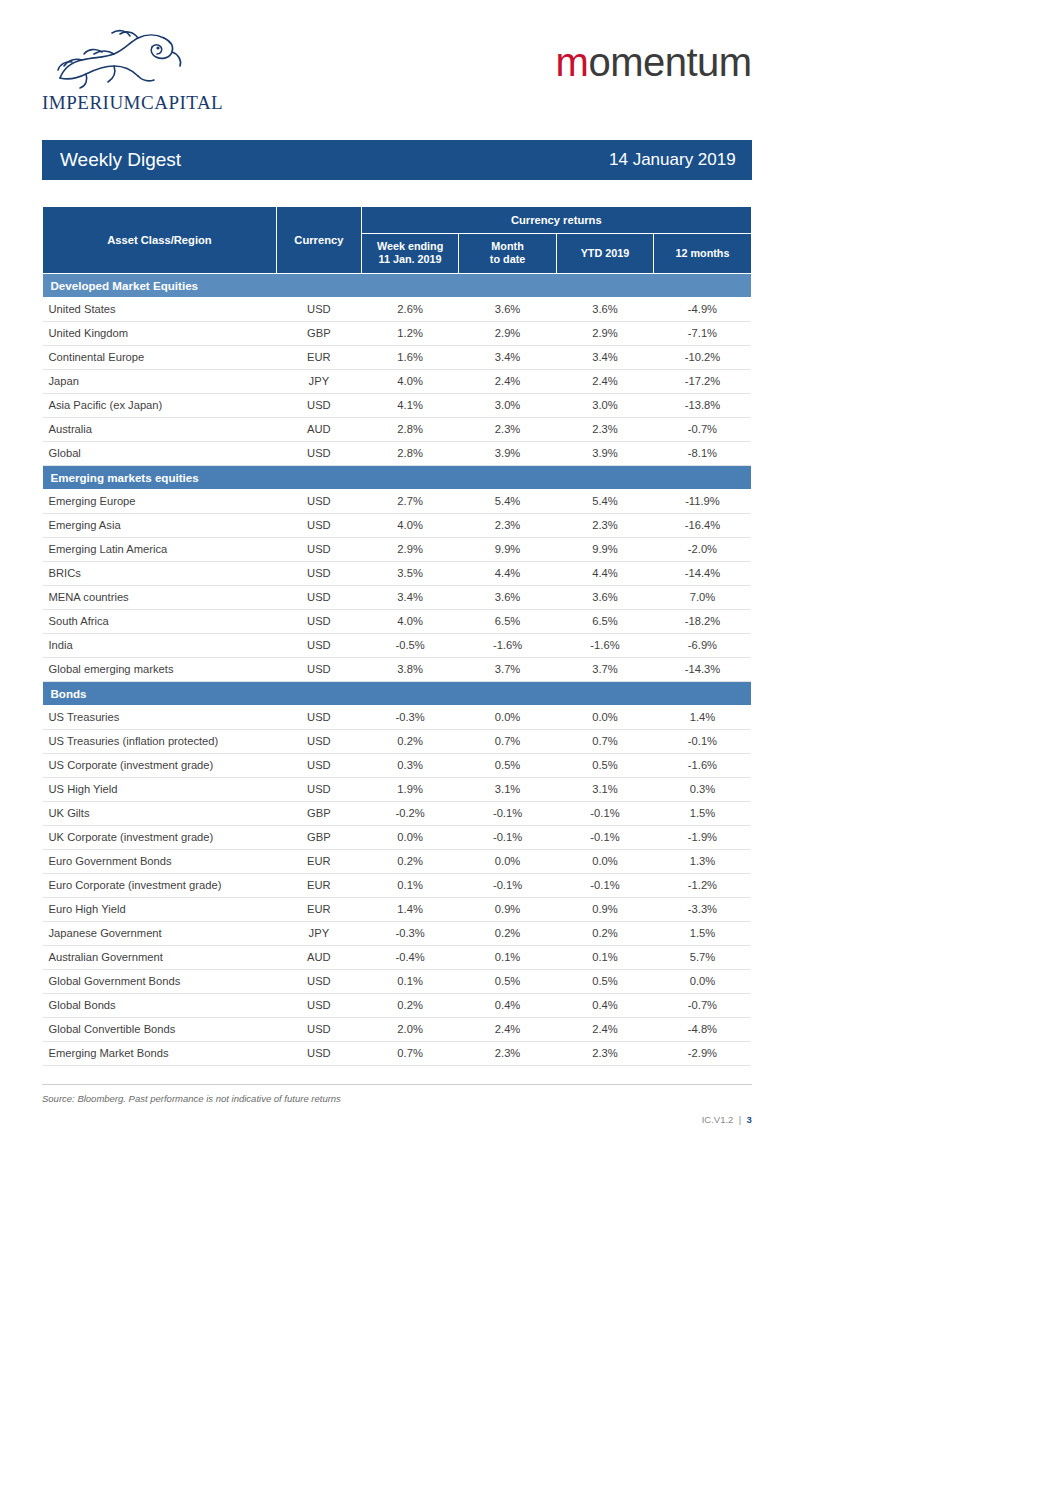IMPERIUM CAPITAL
momentum
Weekly Digest
14 January 2019
| Asset Class/Region | Currency | Currency returns |
| --- | --- | --- |
| Week ending 11 Jan. 2019 | Month to date | YTD 2019 | 12 months |
| Developed Market Equities |
| United States | USD | 2.6% | 3.6% | 3.6% | -4.9% |
| United Kingdom | GBP | 1.2% | 2.9% | 2.9% | -7.1% |
| Continental Europe | EUR | 1.6% | 3.4% | 3.4% | -10.2% |
| Japan | JPY | 4.0% | 2.4% | 2.4% | -17.2% |
| Asia Pacific (ex Japan) | USD | 4.1% | 3.0% | 3.0% | -13.8% |
| Australia | AUD | 2.8% | 2.3% | 2.3% | -0.7% |
| Global | USD | 2.8% | 3.9% | 3.9% | -8.1% |
| Emerging markets equities |
| Emerging Europe | USD | 2.7% | 5.4% | 5.4% | -11.9% |
| Emerging Asia | USD | 4.0% | 2.3% | 2.3% | -16.4% |
| Emerging Latin America | USD | 2.9% | 9.9% | 9.9% | -2.0% |
| BRICs | USD | 3.5% | 4.4% | 4.4% | -14.4% |
| MENA countries | USD | 3.4% | 3.6% | 3.6% | 7.0% |
| South Africa | USD | 4.0% | 6.5% | 6.5% | -18.2% |
| India | USD | -0.5% | -1.6% | -1.6% | -6.9% |
| Global emerging markets | USD | 3.8% | 3.7% | 3.7% | -14.3% |
| Bonds |
| US Treasuries | USD | -0.3% | 0.0% | 0.0% | 1.4% |
| US Treasuries (inflation protected) | USD | 0.2% | 0.7% | 0.7% | -0.1% |
| US Corporate (investment grade) | USD | 0.3% | 0.5% | 0.5% | -1.6% |
| US High Yield | USD | 1.9% | 3.1% | 3.1% | 0.3% |
| UK Gilts | GBP | -0.2% | -0.1% | -0.1% | 1.5% |
| UK Corporate (investment grade) | GBP | 0.0% | -0.1% | -0.1% | -1.9% |
| Euro Government Bonds | EUR | 0.2% | 0.0% | 0.0% | 1.3% |
| Euro Corporate (investment grade) | EUR | 0.1% | -0.1% | -0.1% | -1.2% |
| Euro High Yield | EUR | 1.4% | 0.9% | 0.9% | -3.3% |
| Japanese Government | JPY | -0.3% | 0.2% | 0.2% | 1.5% |
| Australian Government | AUD | -0.4% | 0.1% | 0.1% | 5.7% |
| Global Government Bonds | USD | 0.1% | 0.5% | 0.5% | 0.0% |
| Global Bonds | USD | 0.2% | 0.4% | 0.4% | -0.7% |
| Global Convertible Bonds | USD | 2.0% | 2.4% | 2.4% | -4.8% |
| Emerging Market Bonds | USD | 0.7% | 2.3% | 2.3% | -2.9% |
Source: Bloomberg. Past performance is not indicative of future returns
IC.V1.2 | 3